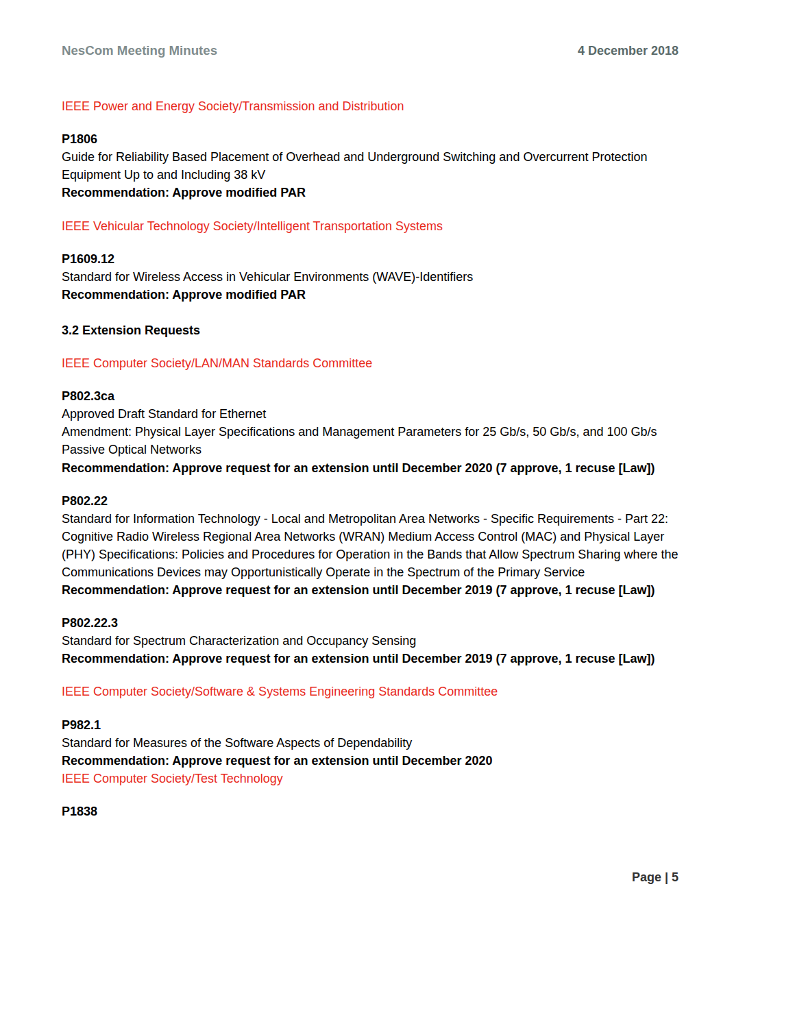NesCom Meeting Minutes
4 December 2018
IEEE Power and Energy Society/Transmission and Distribution
P1806
Guide for Reliability Based Placement of Overhead and Underground Switching and Overcurrent Protection Equipment Up to and Including 38 kV
Recommendation: Approve modified PAR
IEEE Vehicular Technology Society/Intelligent Transportation Systems
P1609.12
Standard for Wireless Access in Vehicular Environments (WAVE)-Identifiers
Recommendation: Approve modified PAR
3.2 Extension Requests
IEEE Computer Society/LAN/MAN Standards Committee
P802.3ca
Approved Draft Standard for Ethernet
Amendment: Physical Layer Specifications and Management Parameters for 25 Gb/s, 50 Gb/s, and 100 Gb/s Passive Optical Networks
Recommendation: Approve request for an extension until December 2020 (7 approve, 1 recuse [Law])
P802.22
Standard for Information Technology - Local and Metropolitan Area Networks - Specific Requirements - Part 22: Cognitive Radio Wireless Regional Area Networks (WRAN) Medium Access Control (MAC) and Physical Layer (PHY) Specifications: Policies and Procedures for Operation in the Bands that Allow Spectrum Sharing where the Communications Devices may Opportunistically Operate in the Spectrum of the Primary Service
Recommendation: Approve request for an extension until December 2019 (7 approve, 1 recuse [Law])
P802.22.3
Standard for Spectrum Characterization and Occupancy Sensing
Recommendation: Approve request for an extension until December 2019 (7 approve, 1 recuse [Law])
IEEE Computer Society/Software & Systems Engineering Standards Committee
P982.1
Standard for Measures of the Software Aspects of Dependability
Recommendation: Approve request for an extension until December 2020
IEEE Computer Society/Test Technology
P1838
Page | 5